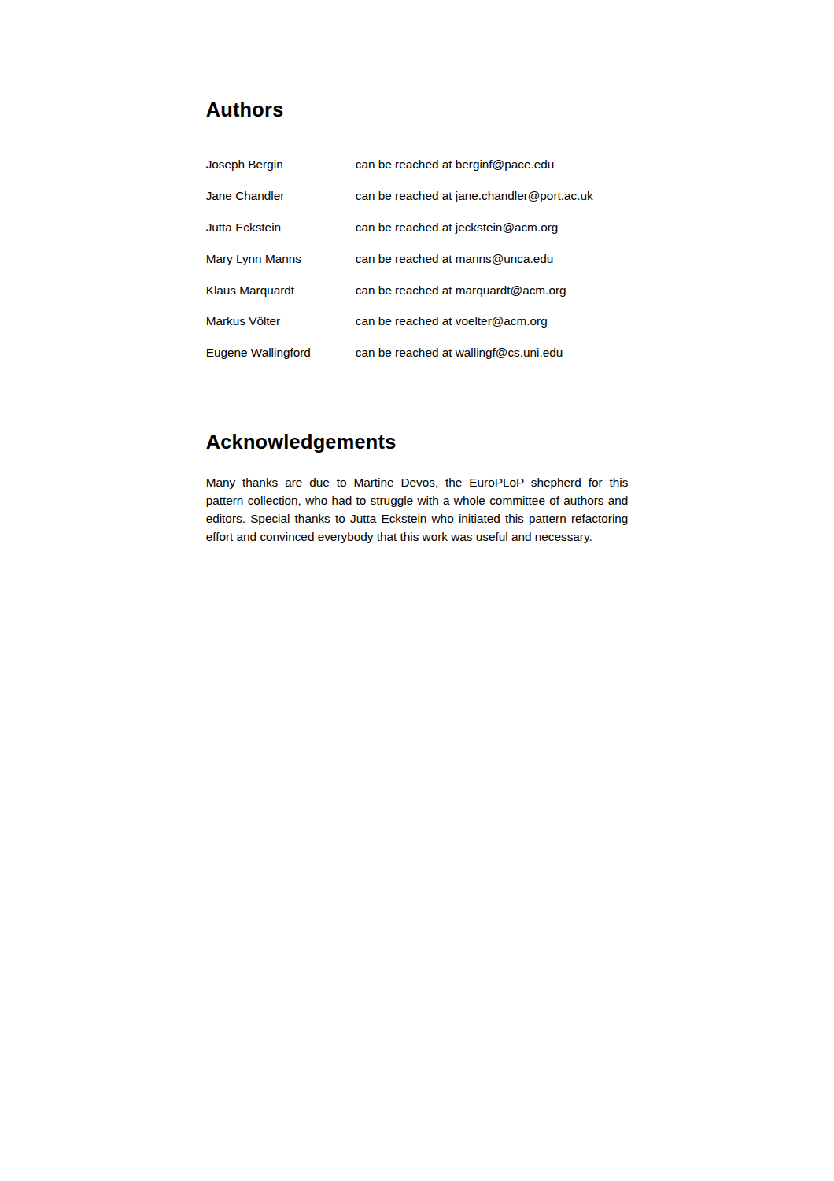Authors
| Joseph Bergin | can be reached at berginf@pace.edu |
| Jane Chandler | can be reached at jane.chandler@port.ac.uk |
| Jutta Eckstein | can be reached at jeckstein@acm.org |
| Mary Lynn Manns | can be reached at manns@unca.edu |
| Klaus Marquardt | can be reached at marquardt@acm.org |
| Markus Völter | can be reached at voelter@acm.org |
| Eugene Wallingford | can be reached at wallingf@cs.uni.edu |
Acknowledgements
Many thanks are due to Martine Devos, the EuroPLoP shepherd for this pattern collection, who had to struggle with a whole committee of authors and editors. Special thanks to Jutta Eckstein who initiated this pattern refactoring effort and convinced everybody that this work was useful and necessary.